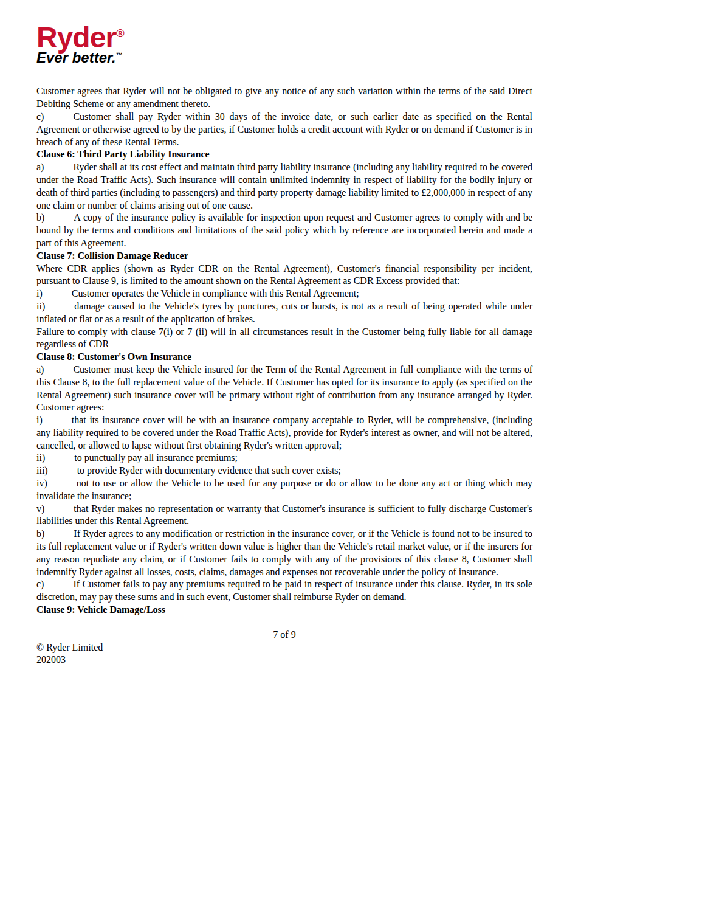Ryder®
Ever better.™
Customer agrees that Ryder will not be obligated to give any notice of any such variation within the terms of the said Direct Debiting Scheme or any amendment thereto.
c) Customer shall pay Ryder within 30 days of the invoice date, or such earlier date as specified on the Rental Agreement or otherwise agreed to by the parties, if Customer holds a credit account with Ryder or on demand if Customer is in breach of any of these Rental Terms.
Clause 6: Third Party Liability Insurance
a) Ryder shall at its cost effect and maintain third party liability insurance (including any liability required to be covered under the Road Traffic Acts). Such insurance will contain unlimited indemnity in respect of liability for the bodily injury or death of third parties (including to passengers) and third party property damage liability limited to £2,000,000 in respect of any one claim or number of claims arising out of one cause.
b) A copy of the insurance policy is available for inspection upon request and Customer agrees to comply with and be bound by the terms and conditions and limitations of the said policy which by reference are incorporated herein and made a part of this Agreement.
Clause 7: Collision Damage Reducer
Where CDR applies (shown as Ryder CDR on the Rental Agreement), Customer's financial responsibility per incident, pursuant to Clause 9, is limited to the amount shown on the Rental Agreement as CDR Excess provided that:
i) Customer operates the Vehicle in compliance with this Rental Agreement;
ii) damage caused to the Vehicle's tyres by punctures, cuts or bursts, is not as a result of being operated while under inflated or flat or as a result of the application of brakes.
Failure to comply with clause 7(i) or 7 (ii) will in all circumstances result in the Customer being fully liable for all damage regardless of CDR
Clause 8: Customer's Own Insurance
a) Customer must keep the Vehicle insured for the Term of the Rental Agreement in full compliance with the terms of this Clause 8, to the full replacement value of the Vehicle. If Customer has opted for its insurance to apply (as specified on the Rental Agreement) such insurance cover will be primary without right of contribution from any insurance arranged by Ryder. Customer agrees:
i) that its insurance cover will be with an insurance company acceptable to Ryder, will be comprehensive, (including any liability required to be covered under the Road Traffic Acts), provide for Ryder's interest as owner, and will not be altered, cancelled, or allowed to lapse without first obtaining Ryder's written approval;
ii) to punctually pay all insurance premiums;
iii) to provide Ryder with documentary evidence that such cover exists;
iv) not to use or allow the Vehicle to be used for any purpose or do or allow to be done any act or thing which may invalidate the insurance;
v) that Ryder makes no representation or warranty that Customer's insurance is sufficient to fully discharge Customer's liabilities under this Rental Agreement.
b) If Ryder agrees to any modification or restriction in the insurance cover, or if the Vehicle is found not to be insured to its full replacement value or if Ryder's written down value is higher than the Vehicle's retail market value, or if the insurers for any reason repudiate any claim, or if Customer fails to comply with any of the provisions of this clause 8, Customer shall indemnify Ryder against all losses, costs, claims, damages and expenses not recoverable under the policy of insurance.
c) If Customer fails to pay any premiums required to be paid in respect of insurance under this clause. Ryder, in its sole discretion, may pay these sums and in such event, Customer shall reimburse Ryder on demand.
Clause 9: Vehicle Damage/Loss
7 of 9
© Ryder Limited
202003